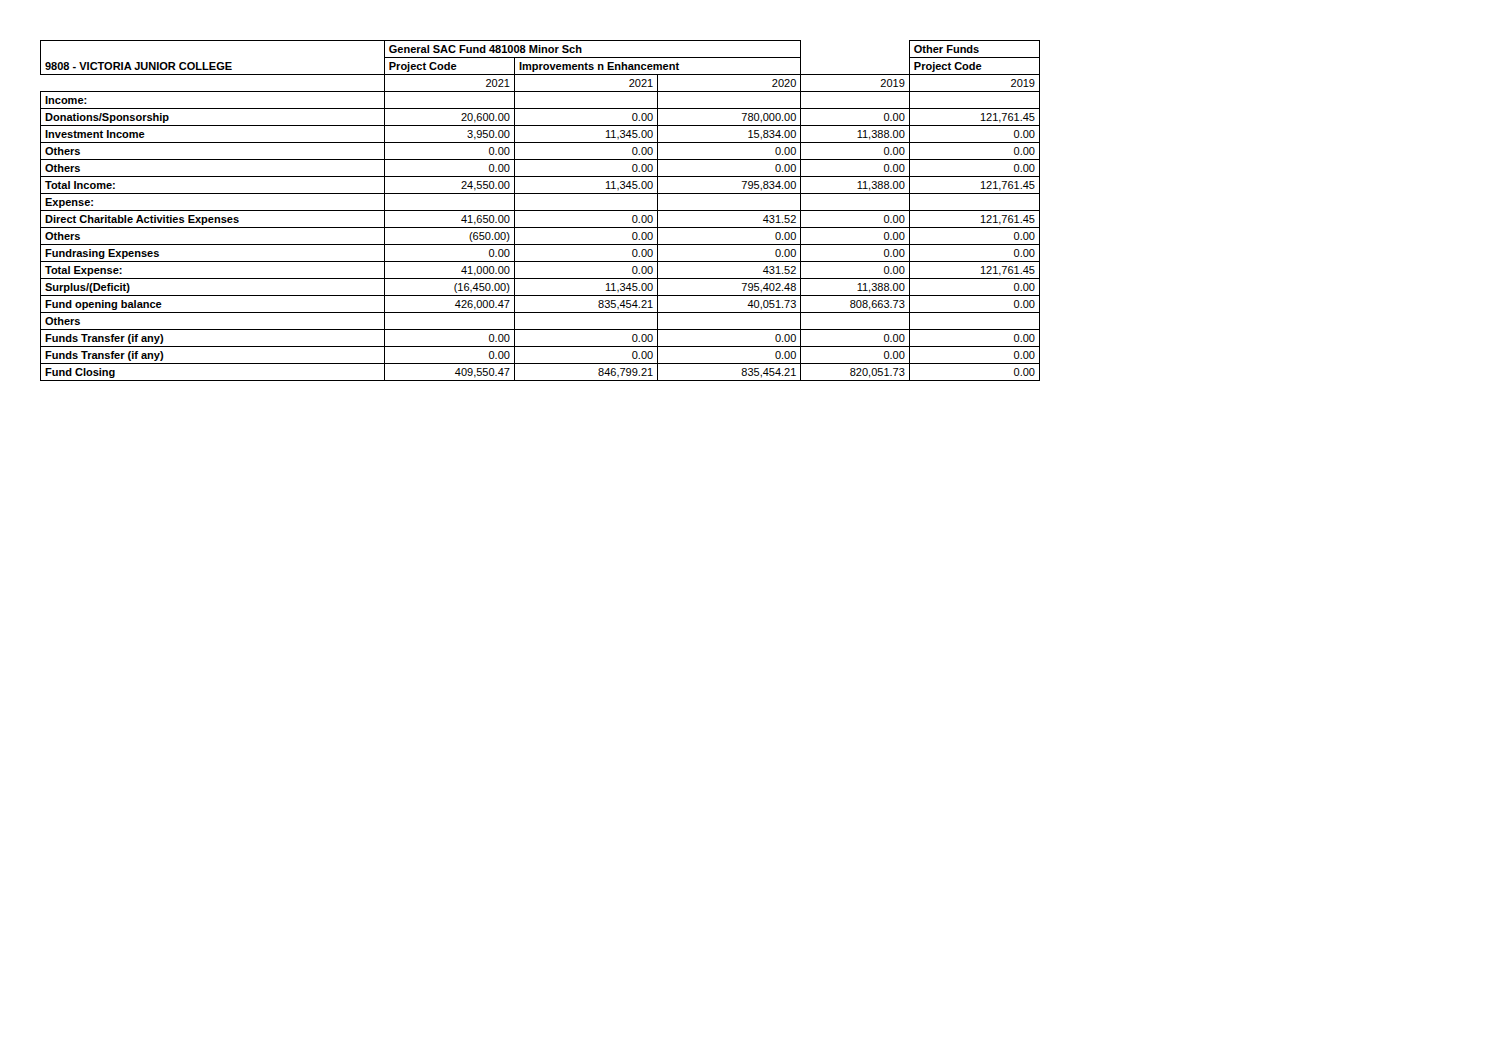| 9808 - VICTORIA JUNIOR COLLEGE | General SAC Fund 481008 Minor Sch | | Other Funds |
| --- | --- | --- | --- |
| Project Code | Improvements n Enhancement | | Project Code |
| | 2021 | 2021 | 2020 | 2019 | 2019 |
| Income: | | | | | |
| Donations/Sponsorship | 20,600.00 | 0.00 | 780,000.00 | 0.00 | 121,761.45 |
| Investment Income | 3,950.00 | 11,345.00 | 15,834.00 | 11,388.00 | 0.00 |
| Others | 0.00 | 0.00 | 0.00 | 0.00 | 0.00 |
| Others | 0.00 | 0.00 | 0.00 | 0.00 | 0.00 |
| Total Income: | 24,550.00 | 11,345.00 | 795,834.00 | 11,388.00 | 121,761.45 |
| Expense: | | | | | |
| Direct Charitable Activities Expenses | 41,650.00 | 0.00 | 431.52 | 0.00 | 121,761.45 |
| Others | (650.00) | 0.00 | 0.00 | 0.00 | 0.00 |
| Fundrasing Expenses | 0.00 | 0.00 | 0.00 | 0.00 | 0.00 |
| Total Expense: | 41,000.00 | 0.00 | 431.52 | 0.00 | 121,761.45 |
| Surplus/(Deficit) | (16,450.00) | 11,345.00 | 795,402.48 | 11,388.00 | 0.00 |
| Fund opening balance | 426,000.47 | 835,454.21 | 40,051.73 | 808,663.73 | 0.00 |
| Others | | | | | |
| Funds Transfer (if any) | 0.00 | 0.00 | 0.00 | 0.00 | 0.00 |
| Funds Transfer (if any) | 0.00 | 0.00 | 0.00 | 0.00 | 0.00 |
| Fund Closing | 409,550.47 | 846,799.21 | 835,454.21 | 820,051.73 | 0.00 |